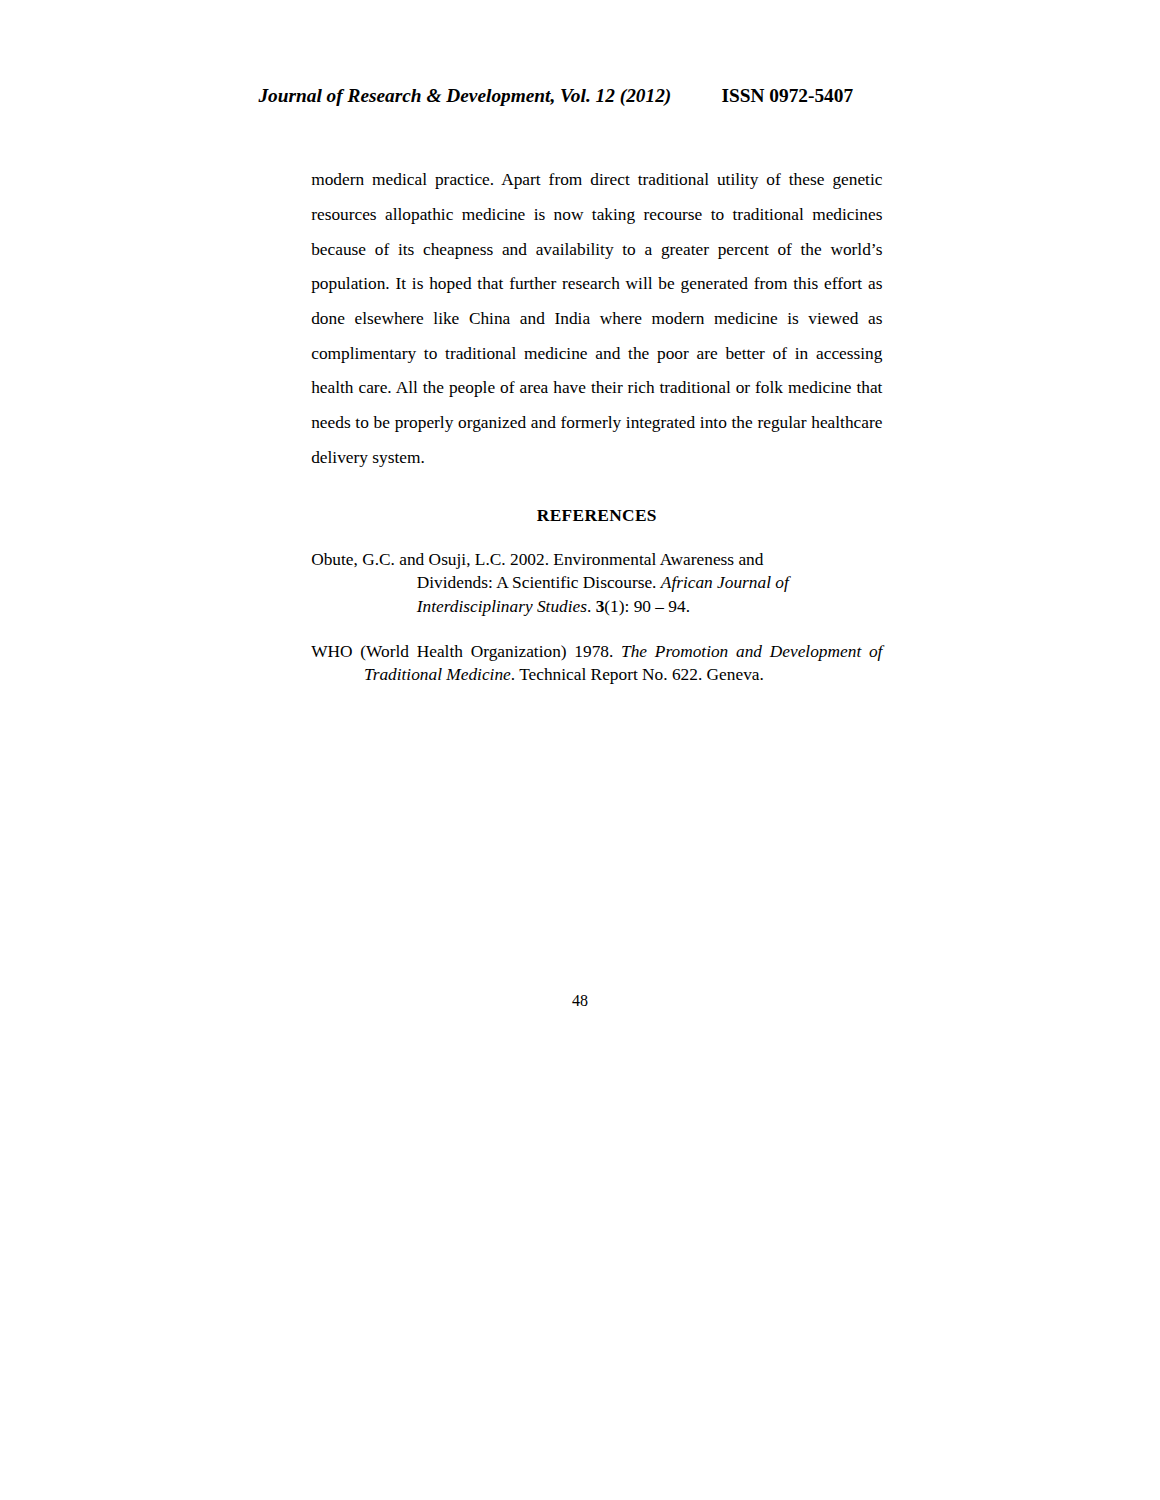Journal of Research & Development, Vol. 12 (2012)ISSN 0972-5407
modern medical practice. Apart from direct traditional utility of these genetic resources allopathic medicine is now taking recourse to traditional medicines because of its cheapness and availability to a greater percent of the world’s population. It is hoped that further research will be generated from this effort as done elsewhere like China and India where modern medicine is viewed as complimentary to traditional medicine and the poor are better of in accessing health care. All the people of area have their rich traditional or folk medicine that needs to be properly organized and formerly integrated into the regular healthcare delivery system.
REFERENCES
Obute, G.C. and Osuji, L.C. 2002. Environmental Awareness andDividends: A Scientific Discourse. African Journal of Interdisciplinary Studies. 3(1): 90 – 94.
WHO (World Health Organization) 1978. The Promotion and Development of Traditional Medicine. Technical Report No. 622. Geneva.
48